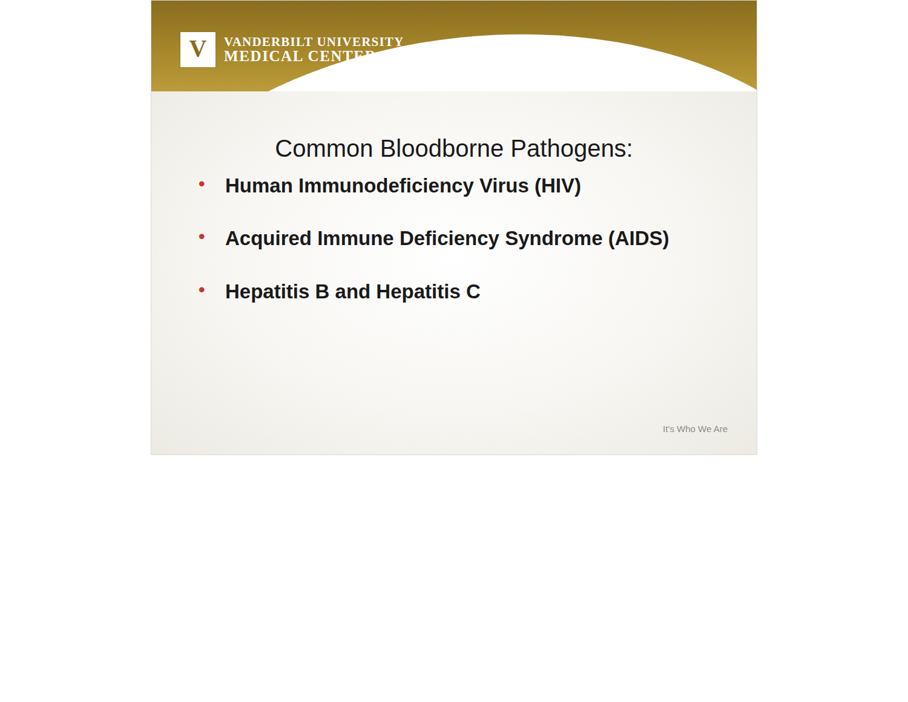V
VANDERBILT UNIVERSITY
MEDICAL CENTER
Common Bloodborne Pathogens:
Human Immunodeficiency Virus (HIV)
Acquired Immune Deficiency Syndrome (AIDS)
Hepatitis B and Hepatitis C
It’s Who We Are